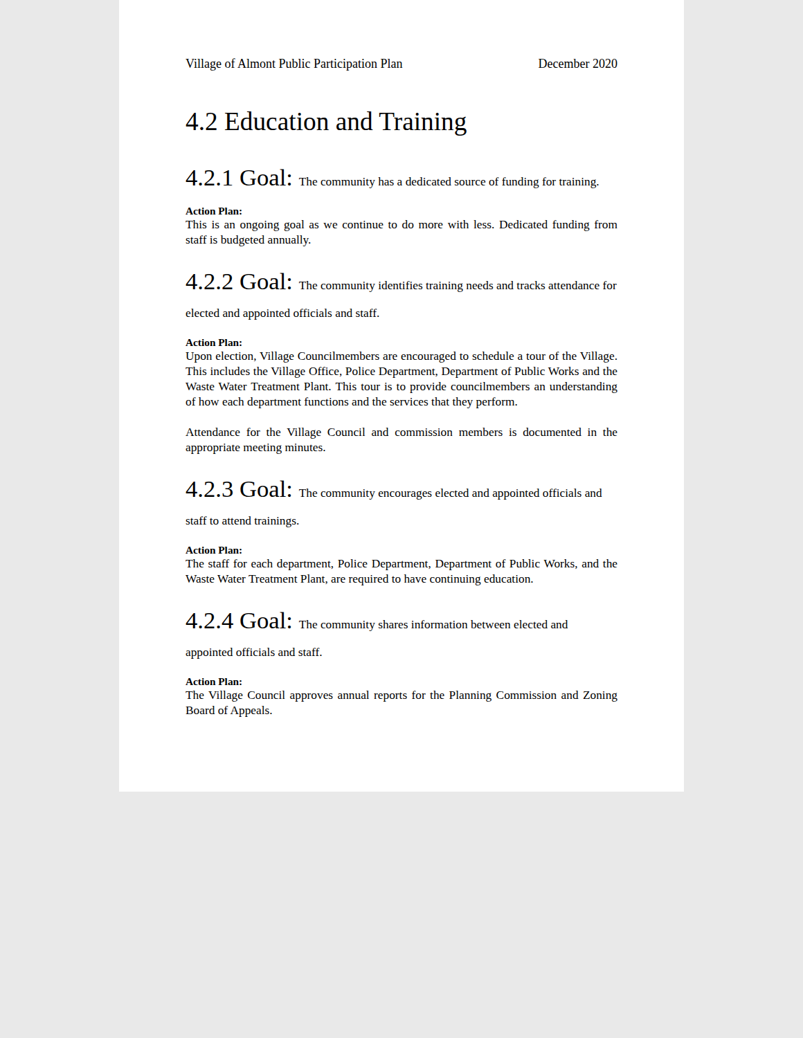Village of Almont Public Participation Plan December 2020
4.2 Education and Training
4.2.1 Goal: The community has a dedicated source of funding for training.
Action Plan:
This is an ongoing goal as we continue to do more with less. Dedicated funding from staff is budgeted annually.
4.2.2 Goal: The community identifies training needs and tracks attendance for elected and appointed officials and staff.
Action Plan:
Upon election, Village Councilmembers are encouraged to schedule a tour of the Village. This includes the Village Office, Police Department, Department of Public Works and the Waste Water Treatment Plant. This tour is to provide councilmembers an understanding of how each department functions and the services that they perform.
Attendance for the Village Council and commission members is documented in the appropriate meeting minutes.
4.2.3 Goal: The community encourages elected and appointed officials and staff to attend trainings.
Action Plan:
The staff for each department, Police Department, Department of Public Works, and the Waste Water Treatment Plant, are required to have continuing education.
4.2.4 Goal: The community shares information between elected and appointed officials and staff.
Action Plan:
The Village Council approves annual reports for the Planning Commission and Zoning Board of Appeals.